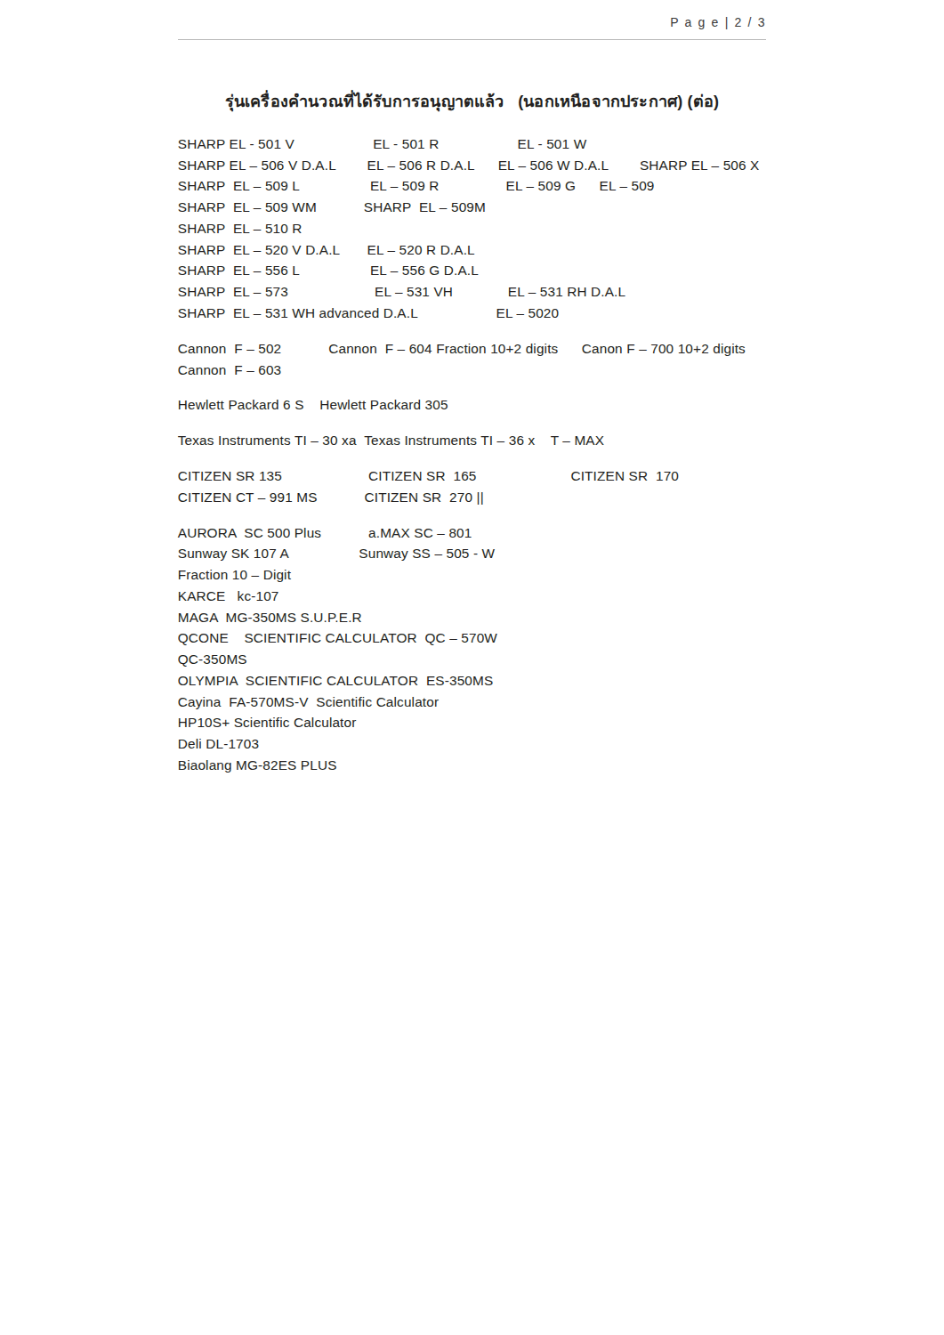P a g e | 2 / 3
รุ่นเครื่องคำนวณที่ได้รับการอนุญาตแล้ว (นอกเหนือจากประกาศ) (ต่อ)
SHARP EL - 501 V EL - 501 R EL - 501 W SHARP EL – 506 V D.A.L EL – 506 R D.A.L EL – 506 W D.A.L SHARP EL – 506 X SHARP EL – 509 L EL – 509 R EL – 509 G EL – 509 SHARP EL – 509 WM SHARP EL – 509M SHARP EL – 510 R SHARP EL – 520 V D.A.L EL – 520 R D.A.L SHARP EL – 556 L EL – 556 G D.A.L SHARP EL – 573 EL – 531 VH EL – 531 RH D.A.L SHARP EL – 531 WH advanced D.A.L EL – 5020 Cannon F – 502 Cannon F – 604 Fraction 10+2 digits Canon F – 700 10+2 digits Cannon F – 603 Hewlett Packard 6 S Hewlett Packard 305 Texas Instruments TI – 30 xa Texas Instruments TI – 36 x T – MAX CITIZEN SR 135 CITIZEN SR 165 CITIZEN SR 170 CITIZEN CT – 991 MS CITIZEN SR 270 || AURORA SC 500 Plus a.MAX SC – 801 Sunway SK 107 A Sunway SS – 505 - W Fraction 10 – Digit KARCE kc-107 MAGA MG-350MS S.U.P.E.R QCONE SCIENTIFIC CALCULATOR QC – 570W QC-350MS OLYMPIA SCIENTIFIC CALCULATOR ES-350MS Cayina FA-570MS-V Scientific Calculator HP10S+ Scientific Calculator Deli DL-1703 Biaolang MG-82ES PLUS